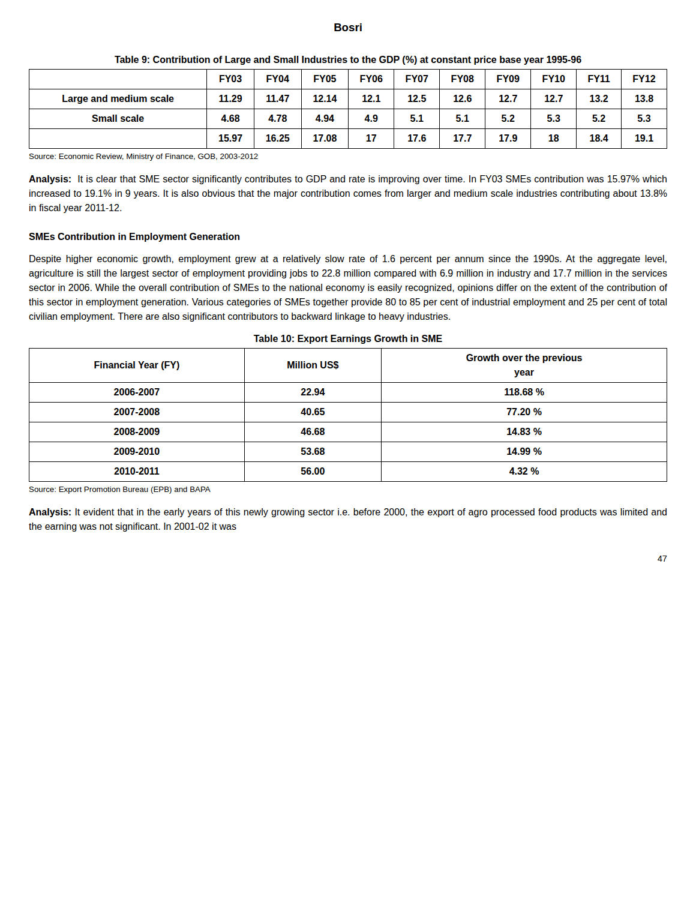Bosri
Table 9: Contribution of Large and Small Industries to the GDP (%) at constant price base year 1995-96
| | FY03 | FY04 | FY05 | FY06 | FY07 | FY08 | FY09 | FY10 | FY11 | FY12 |
| --- | --- | --- | --- | --- | --- | --- | --- | --- | --- | --- |
| Large and medium scale | 11.29 | 11.47 | 12.14 | 12.1 | 12.5 | 12.6 | 12.7 | 12.7 | 13.2 | 13.8 |
| Small scale | 4.68 | 4.78 | 4.94 | 4.9 | 5.1 | 5.1 | 5.2 | 5.3 | 5.2 | 5.3 |
| | 15.97 | 16.25 | 17.08 | 17 | 17.6 | 17.7 | 17.9 | 18 | 18.4 | 19.1 |
Source: Economic Review, Ministry of Finance, GOB, 2003-2012
Analysis: It is clear that SME sector significantly contributes to GDP and rate is improving over time. In FY03 SMEs contribution was 15.97% which increased to 19.1% in 9 years. It is also obvious that the major contribution comes from larger and medium scale industries contributing about 13.8% in fiscal year 2011-12.
SMEs Contribution in Employment Generation
Despite higher economic growth, employment grew at a relatively slow rate of 1.6 percent per annum since the 1990s. At the aggregate level, agriculture is still the largest sector of employment providing jobs to 22.8 million compared with 6.9 million in industry and 17.7 million in the services sector in 2006. While the overall contribution of SMEs to the national economy is easily recognized, opinions differ on the extent of the contribution of this sector in employment generation. Various categories of SMEs together provide 80 to 85 per cent of industrial employment and 25 per cent of total civilian employment. There are also significant contributors to backward linkage to heavy industries.
Table 10: Export Earnings Growth in SME
| Financial Year (FY) | Million US$ | Growth over the previous year |
| --- | --- | --- |
| 2006-2007 | 22.94 | 118.68 % |
| 2007-2008 | 40.65 | 77.20 % |
| 2008-2009 | 46.68 | 14.83 % |
| 2009-2010 | 53.68 | 14.99 % |
| 2010-2011 | 56.00 | 4.32 % |
Source: Export Promotion Bureau (EPB) and BAPA
Analysis: It evident that in the early years of this newly growing sector i.e. before 2000, the export of agro processed food products was limited and the earning was not significant. In 2001-02 it was
47